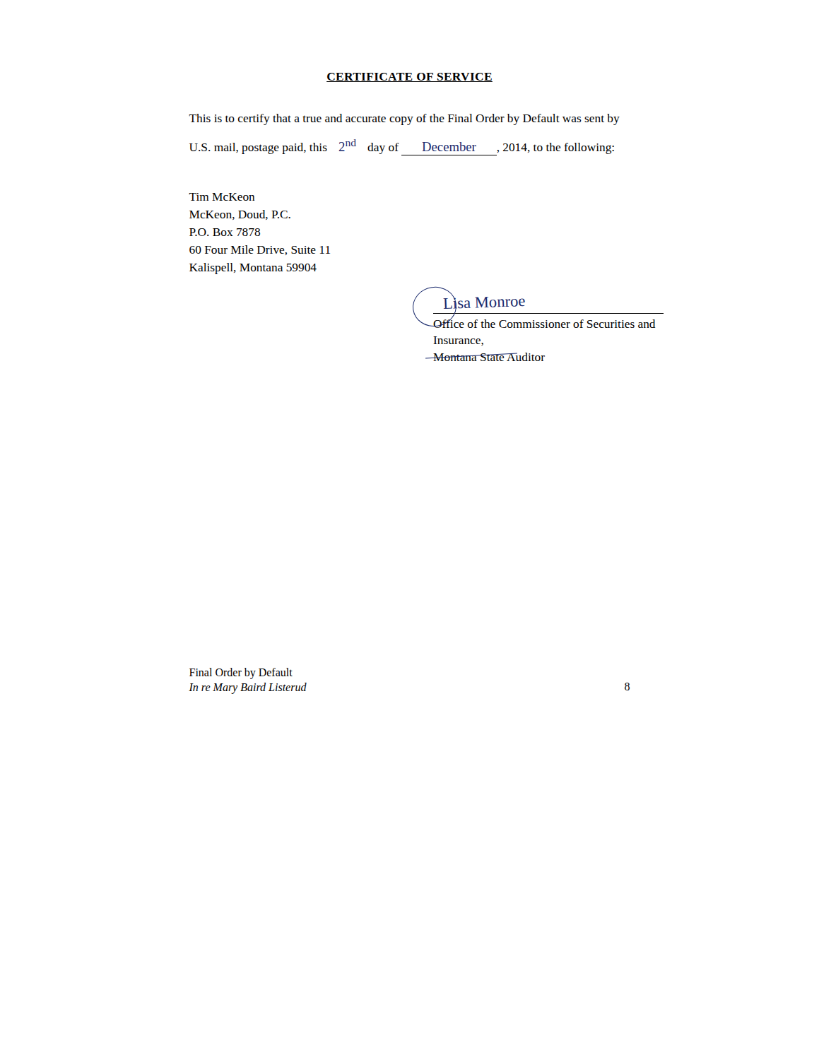CERTIFICATE OF SERVICE
This is to certify that a true and accurate copy of the Final Order by Default was sent by U.S. mail, postage paid, this 2nd day of December, 2014, to the following:
Tim McKeon
McKeon, Doud, P.C.
P.O. Box 7878
60 Four Mile Drive, Suite 11
Kalispell, Montana 59904
Lisa Monroe
Office of the Commissioner of Securities and Insurance,
Montana State Auditor
Final Order by Default
In re Mary Baird Listerud
8